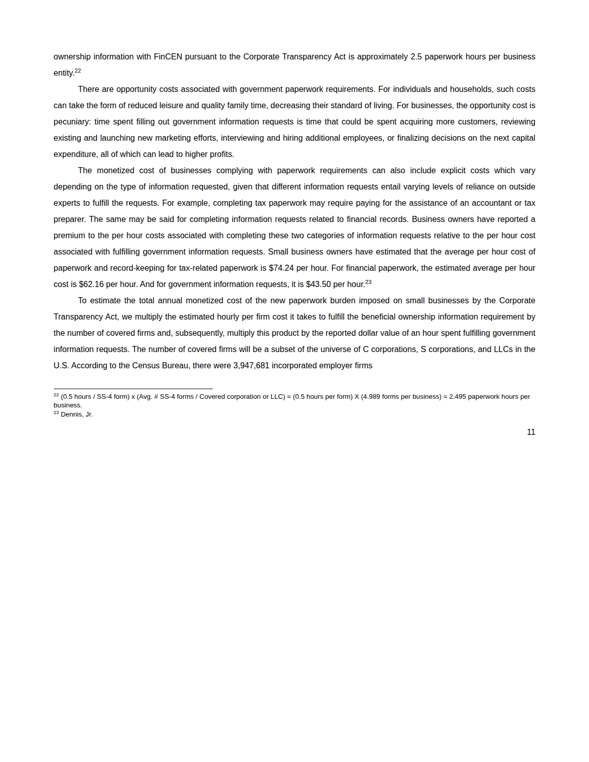ownership information with FinCEN pursuant to the Corporate Transparency Act is approximately 2.5 paperwork hours per business entity.22
There are opportunity costs associated with government paperwork requirements. For individuals and households, such costs can take the form of reduced leisure and quality family time, decreasing their standard of living. For businesses, the opportunity cost is pecuniary: time spent filling out government information requests is time that could be spent acquiring more customers, reviewing existing and launching new marketing efforts, interviewing and hiring additional employees, or finalizing decisions on the next capital expenditure, all of which can lead to higher profits.
The monetized cost of businesses complying with paperwork requirements can also include explicit costs which vary depending on the type of information requested, given that different information requests entail varying levels of reliance on outside experts to fulfill the requests. For example, completing tax paperwork may require paying for the assistance of an accountant or tax preparer. The same may be said for completing information requests related to financial records. Business owners have reported a premium to the per hour costs associated with completing these two categories of information requests relative to the per hour cost associated with fulfilling government information requests. Small business owners have estimated that the average per hour cost of paperwork and record-keeping for tax-related paperwork is $74.24 per hour. For financial paperwork, the estimated average per hour cost is $62.16 per hour. And for government information requests, it is $43.50 per hour.23
To estimate the total annual monetized cost of the new paperwork burden imposed on small businesses by the Corporate Transparency Act, we multiply the estimated hourly per firm cost it takes to fulfill the beneficial ownership information requirement by the number of covered firms and, subsequently, multiply this product by the reported dollar value of an hour spent fulfilling government information requests. The number of covered firms will be a subset of the universe of C corporations, S corporations, and LLCs in the U.S. According to the Census Bureau, there were 3,947,681 incorporated employer firms
22 (0.5 hours / SS-4 form) x (Avg. # SS-4 forms / Covered corporation or LLC) = (0.5 hours per form) X (4.989 forms per business) = 2.495 paperwork hours per business.
23 Dennis, Jr.
11